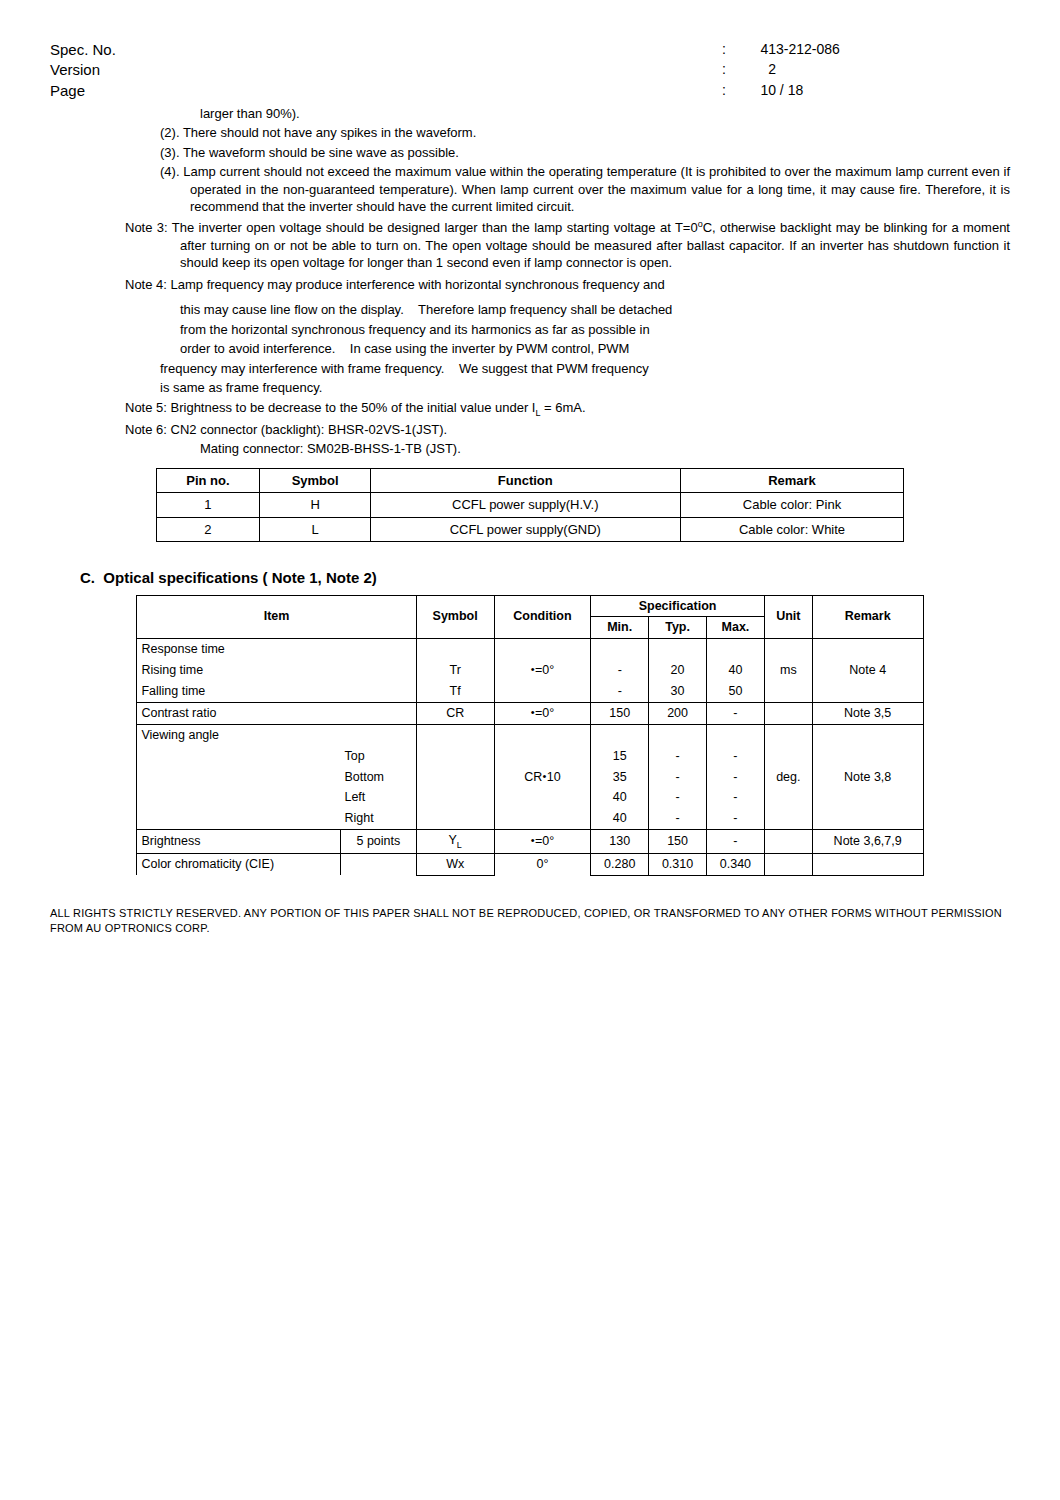| Spec. No. | : | 413-212-086 |
| Version | : | 2 |
| Page | : | 10 / 18 |
larger than 90%).
(2). There should not have any spikes in the waveform.
(3). The waveform should be sine wave as possible.
(4). Lamp current should not exceed the maximum value within the operating temperature (It is prohibited to over the maximum lamp current even if operated in the non-guaranteed temperature). When lamp current over the maximum value for a long time, it may cause fire. Therefore, it is recommend that the inverter should have the current limited circuit.
Note 3: The inverter open voltage should be designed larger than the lamp starting voltage at T=0oC, otherwise backlight may be blinking for a moment after turning on or not be able to turn on. The open voltage should be measured after ballast capacitor. If an inverter has shutdown function it should keep its open voltage for longer than 1 second even if lamp connector is open.
Note 4: Lamp frequency may produce interference with horizontal synchronous frequency and
this may cause line flow on the display. Therefore lamp frequency shall be detached
from the horizontal synchronous frequency and its harmonics as far as possible in
order to avoid interference. In case using the inverter by PWM control, PWM
frequency may interference with frame frequency. We suggest that PWM frequency
is same as frame frequency.
Note 5: Brightness to be decrease to the 50% of the initial value under IL = 6mA.
Note 6: CN2 connector (backlight): BHSR-02VS-1(JST).
Mating connector: SM02B-BHSS-1-TB (JST).
| Pin no. | Symbol | Function | Remark |
| --- | --- | --- | --- |
| 1 | H | CCFL power supply(H.V.) | Cable color: Pink |
| 2 | L | CCFL power supply(GND) | Cable color: White |
C. Optical specifications ( Note 1, Note 2)
| Item | Symbol | Condition | Specification | Unit | Remark |
| --- | --- | --- | --- | --- | --- |
| Min. | Typ. | Max. |
| Response time | | | | | | ms | Note 4 |
| Rising time | Tr | • =0° | - | 20 | 40 |
| Falling time | Tf | | - | 30 | 50 |
| Contrast ratio | CR | • =0° | 150 | 200 | - | | Note 3,5 |
| Viewing angle | | CR • 10 | | | | deg. | Note 3,8 |
| | Top | | 15 | - | - |
| | Bottom | | 35 | - | - |
| | Left | | 40 | - | - |
| | Right | | 40 | - | - |
| Brightness | 5 points | Y L | • =0° | 130 | 150 | - | | Note 3,6,7,9 |
| Color chromaticity (CIE) | | Wx | 0° | 0.280 | 0.310 | 0.340 | | |
ALL RIGHTS STRICTLY RESERVED. ANY PORTION OF THIS PAPER SHALL NOT BE REPRODUCED, COPIED, OR TRANSFORMED TO ANY OTHER FORMS WITHOUT PERMISSION FROM AU OPTRONICS CORP.